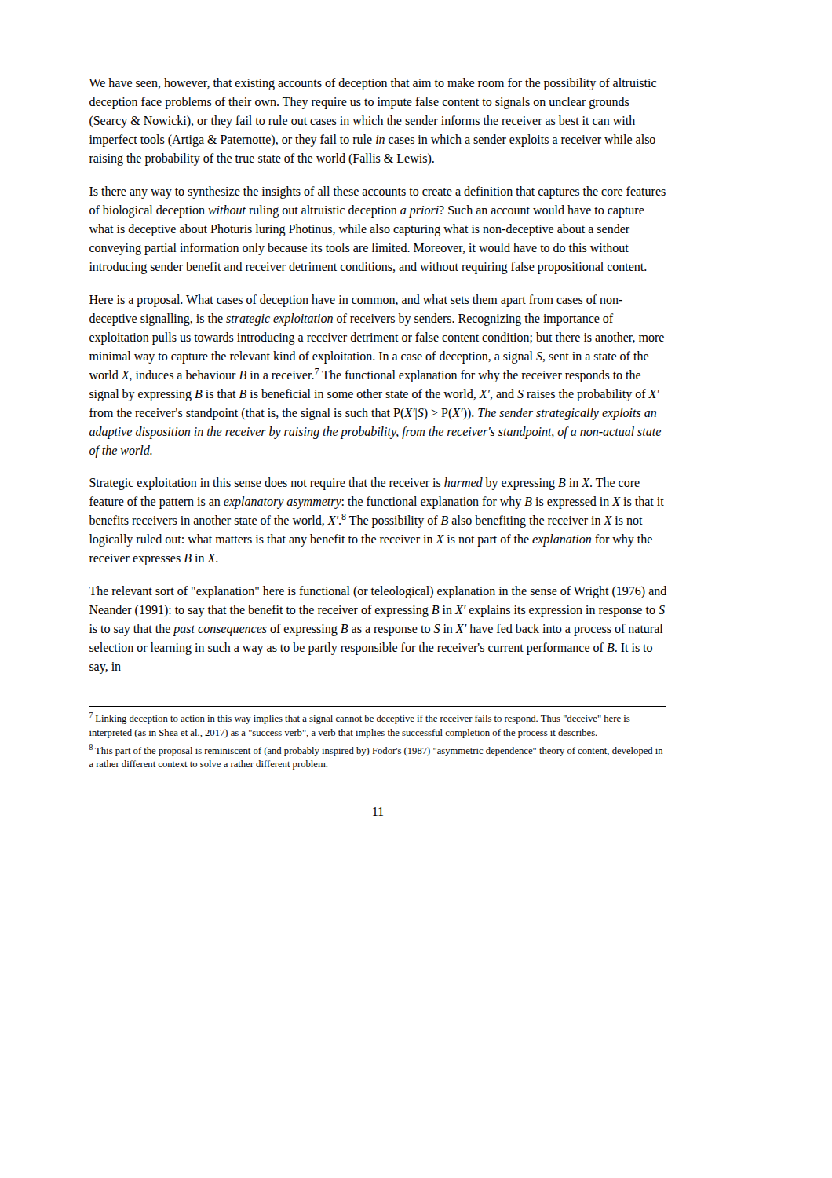We have seen, however, that existing accounts of deception that aim to make room for the possibility of altruistic deception face problems of their own. They require us to impute false content to signals on unclear grounds (Searcy & Nowicki), or they fail to rule out cases in which the sender informs the receiver as best it can with imperfect tools (Artiga & Paternotte), or they fail to rule in cases in which a sender exploits a receiver while also raising the probability of the true state of the world (Fallis & Lewis).
Is there any way to synthesize the insights of all these accounts to create a definition that captures the core features of biological deception without ruling out altruistic deception a priori? Such an account would have to capture what is deceptive about Photuris luring Photinus, while also capturing what is non-deceptive about a sender conveying partial information only because its tools are limited. Moreover, it would have to do this without introducing sender benefit and receiver detriment conditions, and without requiring false propositional content.
Here is a proposal. What cases of deception have in common, and what sets them apart from cases of non-deceptive signalling, is the strategic exploitation of receivers by senders. Recognizing the importance of exploitation pulls us towards introducing a receiver detriment or false content condition; but there is another, more minimal way to capture the relevant kind of exploitation. In a case of deception, a signal S, sent in a state of the world X, induces a behaviour B in a receiver.7 The functional explanation for why the receiver responds to the signal by expressing B is that B is beneficial in some other state of the world, X′, and S raises the probability of X′ from the receiver's standpoint (that is, the signal is such that P(X′|S) > P(X′)). The sender strategically exploits an adaptive disposition in the receiver by raising the probability, from the receiver's standpoint, of a non-actual state of the world.
Strategic exploitation in this sense does not require that the receiver is harmed by expressing B in X. The core feature of the pattern is an explanatory asymmetry: the functional explanation for why B is expressed in X is that it benefits receivers in another state of the world, X′.8 The possibility of B also benefiting the receiver in X is not logically ruled out: what matters is that any benefit to the receiver in X is not part of the explanation for why the receiver expresses B in X.
The relevant sort of "explanation" here is functional (or teleological) explanation in the sense of Wright (1976) and Neander (1991): to say that the benefit to the receiver of expressing B in X′ explains its expression in response to S is to say that the past consequences of expressing B as a response to S in X′ have fed back into a process of natural selection or learning in such a way as to be partly responsible for the receiver's current performance of B. It is to say, in
7 Linking deception to action in this way implies that a signal cannot be deceptive if the receiver fails to respond. Thus "deceive" here is interpreted (as in Shea et al., 2017) as a "success verb", a verb that implies the successful completion of the process it describes.
8 This part of the proposal is reminiscent of (and probably inspired by) Fodor's (1987) "asymmetric dependence" theory of content, developed in a rather different context to solve a rather different problem.
11